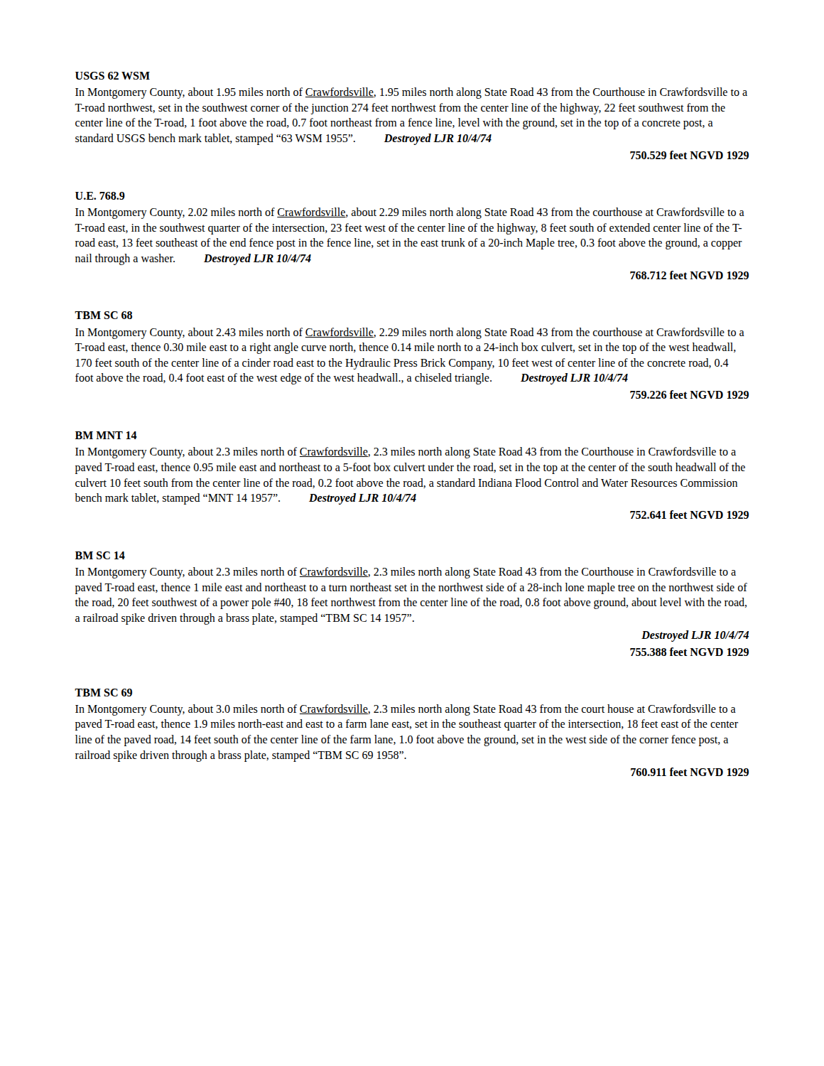USGS 62 WSM
In Montgomery County, about 1.95 miles north of Crawfordsville, 1.95 miles north along State Road 43 from the Courthouse in Crawfordsville to a T-road northwest, set in the southwest corner of the junction 274 feet northwest from the center line of the highway, 22 feet southwest from the center line of the T-road, 1 foot above the road, 0.7 foot northeast from a fence line, level with the ground, set in the top of a concrete post, a standard USGS bench mark tablet, stamped “63 WSM 1955”.Destroyed LJR 10/4/74
750.529 feet NGVD 1929
U.E. 768.9
In Montgomery County, 2.02 miles north of Crawfordsville, about 2.29 miles north along State Road 43 from the courthouse at Crawfordsville to a T-road east, in the southwest quarter of the intersection, 23 feet west of the center line of the highway, 8 feet south of extended center line of the T-road east, 13 feet southeast of the end fence post in the fence line, set in the east trunk of a 20-inch Maple tree, 0.3 foot above the ground, a copper nail through a washer.Destroyed LJR 10/4/74
768.712 feet NGVD 1929
TBM SC 68
In Montgomery County, about 2.43 miles north of Crawfordsville, 2.29 miles north along State Road 43 from the courthouse at Crawfordsville to a T-road east, thence 0.30 mile east to a right angle curve north, thence 0.14 mile north to a 24-inch box culvert, set in the top of the west headwall, 170 feet south of the center line of a cinder road east to the Hydraulic Press Brick Company, 10 feet west of center line of the concrete road, 0.4 foot above the road, 0.4 foot east of the west edge of the west headwall., a chiseled triangle.Destroyed LJR 10/4/74
759.226 feet NGVD 1929
BM MNT 14
In Montgomery County, about 2.3 miles north of Crawfordsville, 2.3 miles north along State Road 43 from the Courthouse in Crawfordsville to a paved T-road east, thence 0.95 mile east and northeast to a 5-foot box culvert under the road, set in the top at the center of the south headwall of the culvert 10 feet south from the center line of the road, 0.2 foot above the road, a standard Indiana Flood Control and Water Resources Commission bench mark tablet, stamped “MNT 14 1957”.Destroyed LJR 10/4/74
752.641 feet NGVD 1929
BM SC 14
In Montgomery County, about 2.3 miles north of Crawfordsville, 2.3 miles north along State Road 43 from the Courthouse in Crawfordsville to a paved T-road east, thence 1 mile east and northeast to a turn northeast set in the northwest side of a 28-inch lone maple tree on the northwest side of the road, 20 feet southwest of a power pole #40, 18 feet northwest from the center line of the road, 0.8 foot above ground, about level with the road, a railroad spike driven through a brass plate, stamped “TBM SC 14 1957”.
Destroyed LJR 10/4/74
755.388 feet NGVD 1929
TBM SC 69
In Montgomery County, about 3.0 miles north of Crawfordsville, 2.3 miles north along State Road 43 from the court house at Crawfordsville to a paved T-road east, thence 1.9 miles north-east and east to a farm lane east, set in the southeast quarter of the intersection, 18 feet east of the center line of the paved road, 14 feet south of the center line of the farm lane, 1.0 foot above the ground, set in the west side of the corner fence post, a railroad spike driven through a brass plate, stamped “TBM SC 69 1958”.
760.911 feet NGVD 1929